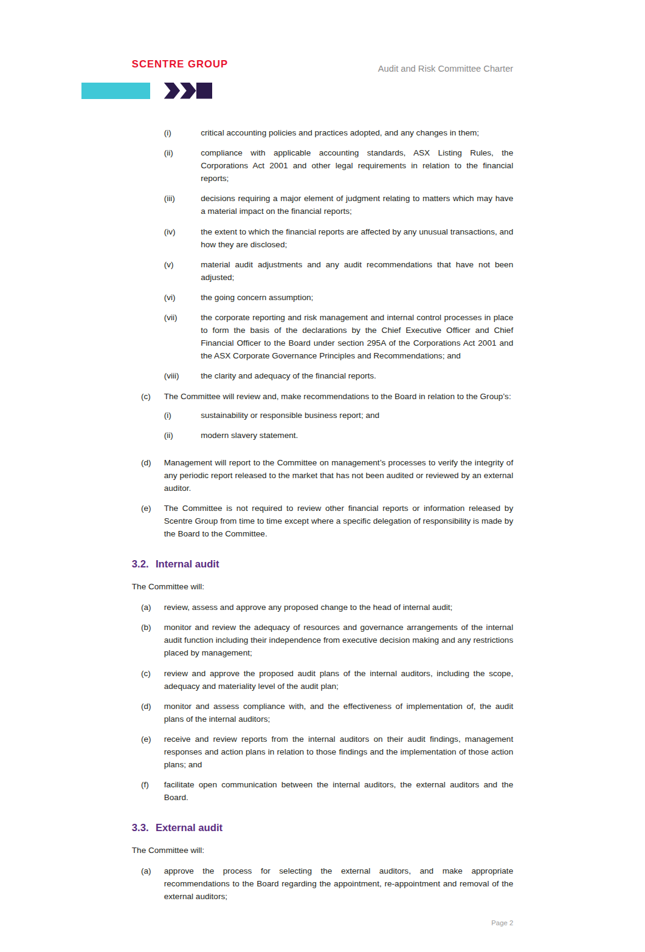Scentre Group
Audit and Risk Committee Charter
(i) critical accounting policies and practices adopted, and any changes in them;
(ii) compliance with applicable accounting standards, ASX Listing Rules, the Corporations Act 2001 and other legal requirements in relation to the financial reports;
(iii) decisions requiring a major element of judgment relating to matters which may have a material impact on the financial reports;
(iv) the extent to which the financial reports are affected by any unusual transactions, and how they are disclosed;
(v) material audit adjustments and any audit recommendations that have not been adjusted;
(vi) the going concern assumption;
(vii) the corporate reporting and risk management and internal control processes in place to form the basis of the declarations by the Chief Executive Officer and Chief Financial Officer to the Board under section 295A of the Corporations Act 2001 and the ASX Corporate Governance Principles and Recommendations; and
(viii) the clarity and adequacy of the financial reports.
(c) The Committee will review and, make recommendations to the Board in relation to the Group’s:
(i) sustainability or responsible business report; and
(ii) modern slavery statement.
(d) Management will report to the Committee on management’s processes to verify the integrity of any periodic report released to the market that has not been audited or reviewed by an external auditor.
(e) The Committee is not required to review other financial reports or information released by Scentre Group from time to time except where a specific delegation of responsibility is made by the Board to the Committee.
3.2. Internal audit
The Committee will:
(a) review, assess and approve any proposed change to the head of internal audit;
(b) monitor and review the adequacy of resources and governance arrangements of the internal audit function including their independence from executive decision making and any restrictions placed by management;
(c) review and approve the proposed audit plans of the internal auditors, including the scope, adequacy and materiality level of the audit plan;
(d) monitor and assess compliance with, and the effectiveness of implementation of, the audit plans of the internal auditors;
(e) receive and review reports from the internal auditors on their audit findings, management responses and action plans in relation to those findings and the implementation of those action plans; and
(f) facilitate open communication between the internal auditors, the external auditors and the Board.
3.3. External audit
The Committee will:
(a) approve the process for selecting the external auditors, and make appropriate recommendations to the Board regarding the appointment, re-appointment and removal of the external auditors;
Page 2